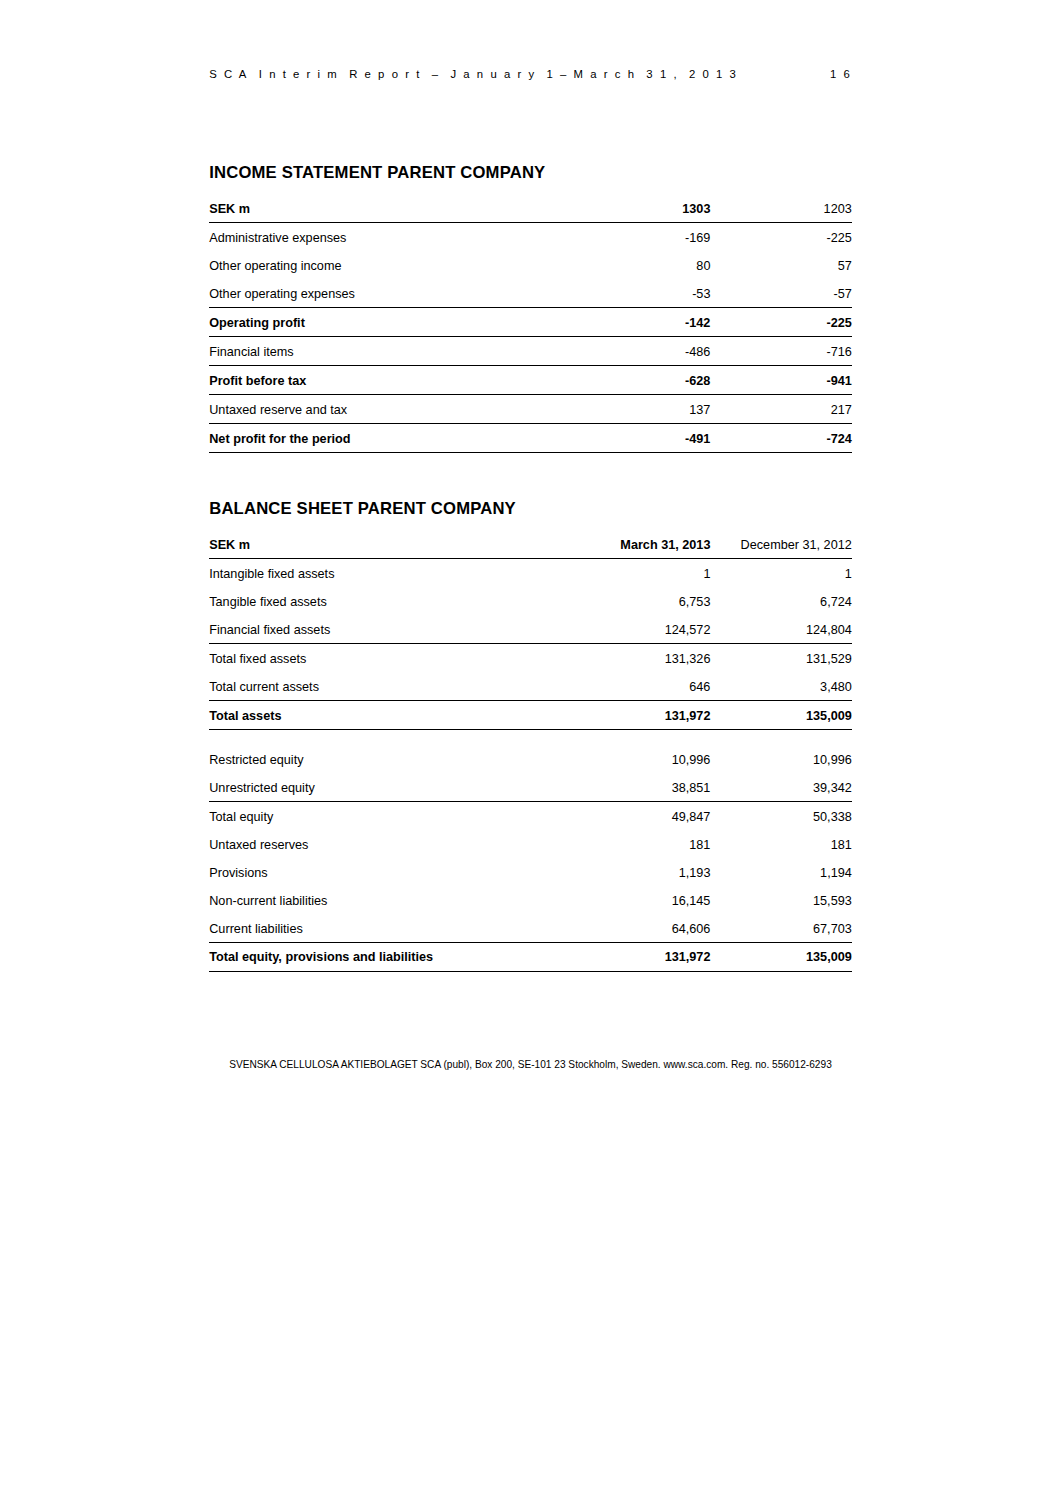S C A I n t e r i m R e p o r t – J a n u a r y 1 – M a r c h 3 1 , 2 0 1 3
1 6
INCOME STATEMENT PARENT COMPANY
| SEK m | 1303 | 1203 |
| --- | --- | --- |
| Administrative expenses | -169 | -225 |
| Other operating income | 80 | 57 |
| Other operating expenses | -53 | -57 |
| Operating profit | -142 | -225 |
| Financial items | -486 | -716 |
| Profit before tax | -628 | -941 |
| Untaxed reserve and tax | 137 | 217 |
| Net profit for the period | -491 | -724 |
BALANCE SHEET PARENT COMPANY
| SEK m | March 31, 2013 | December 31, 2012 |
| --- | --- | --- |
| Intangible fixed assets | 1 | 1 |
| Tangible fixed assets | 6,753 | 6,724 |
| Financial fixed assets | 124,572 | 124,804 |
| Total fixed assets | 131,326 | 131,529 |
| Total current assets | 646 | 3,480 |
| Total assets | 131,972 | 135,009 |
| Restricted equity | 10,996 | 10,996 |
| Unrestricted equity | 38,851 | 39,342 |
| Total equity | 49,847 | 50,338 |
| Untaxed reserves | 181 | 181 |
| Provisions | 1,193 | 1,194 |
| Non-current liabilities | 16,145 | 15,593 |
| Current liabilities | 64,606 | 67,703 |
| Total equity, provisions and liabilities | 131,972 | 135,009 |
SVENSKA CELLULOSA AKTIEBOLAGET SCA (publ), Box 200, SE-101 23 Stockholm, Sweden. www.sca.com. Reg. no. 556012-6293